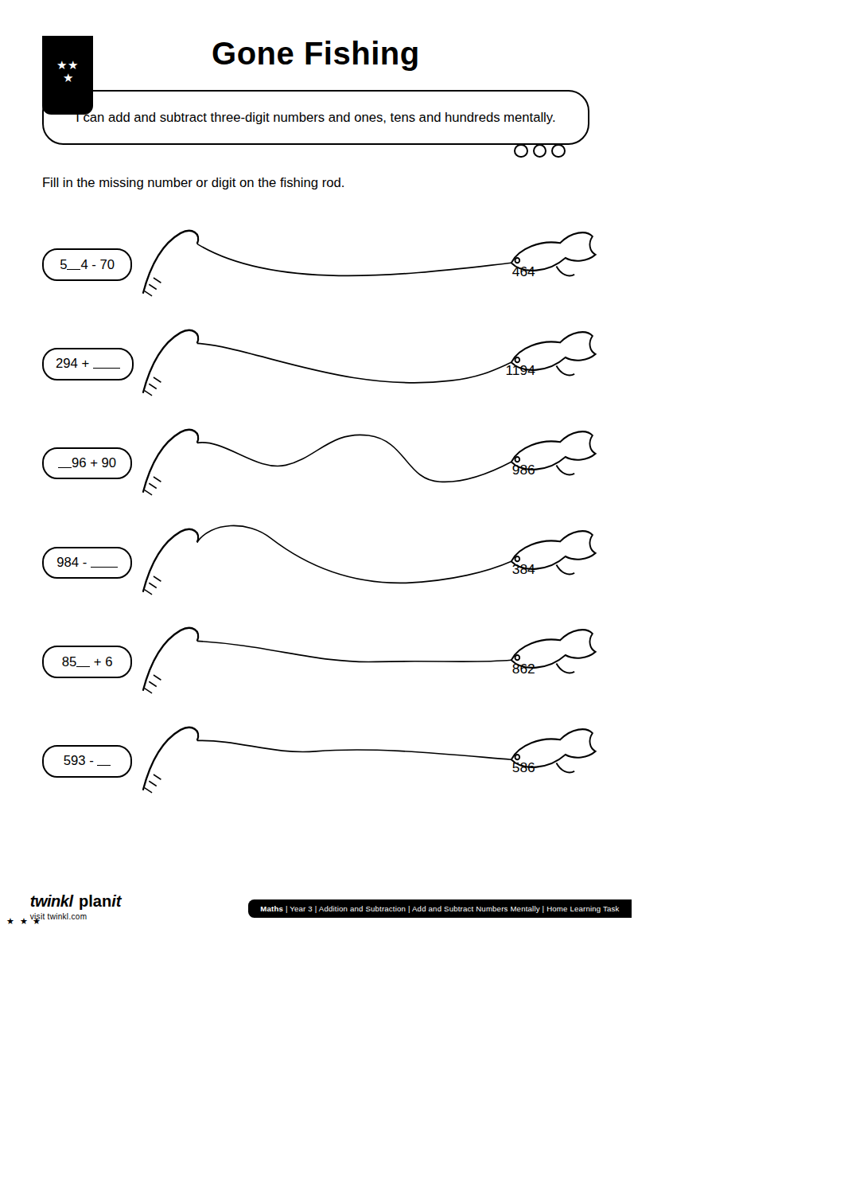★★
★
Gone Fishing
I can add and subtract three-digit numbers and ones, tens and hundreds mentally.
Fill in the missing number or digit on the fishing rod.
5 4 - 70
464
294 +
1194
96 + 90
986
984 -
384
85 + 6
862
593 -
586
★ ★ ★
twinkl planit
visit twinkl.com
Maths | Year 3 | Addition and Subtraction | Add and Subtract Numbers Mentally | Home Learning Task